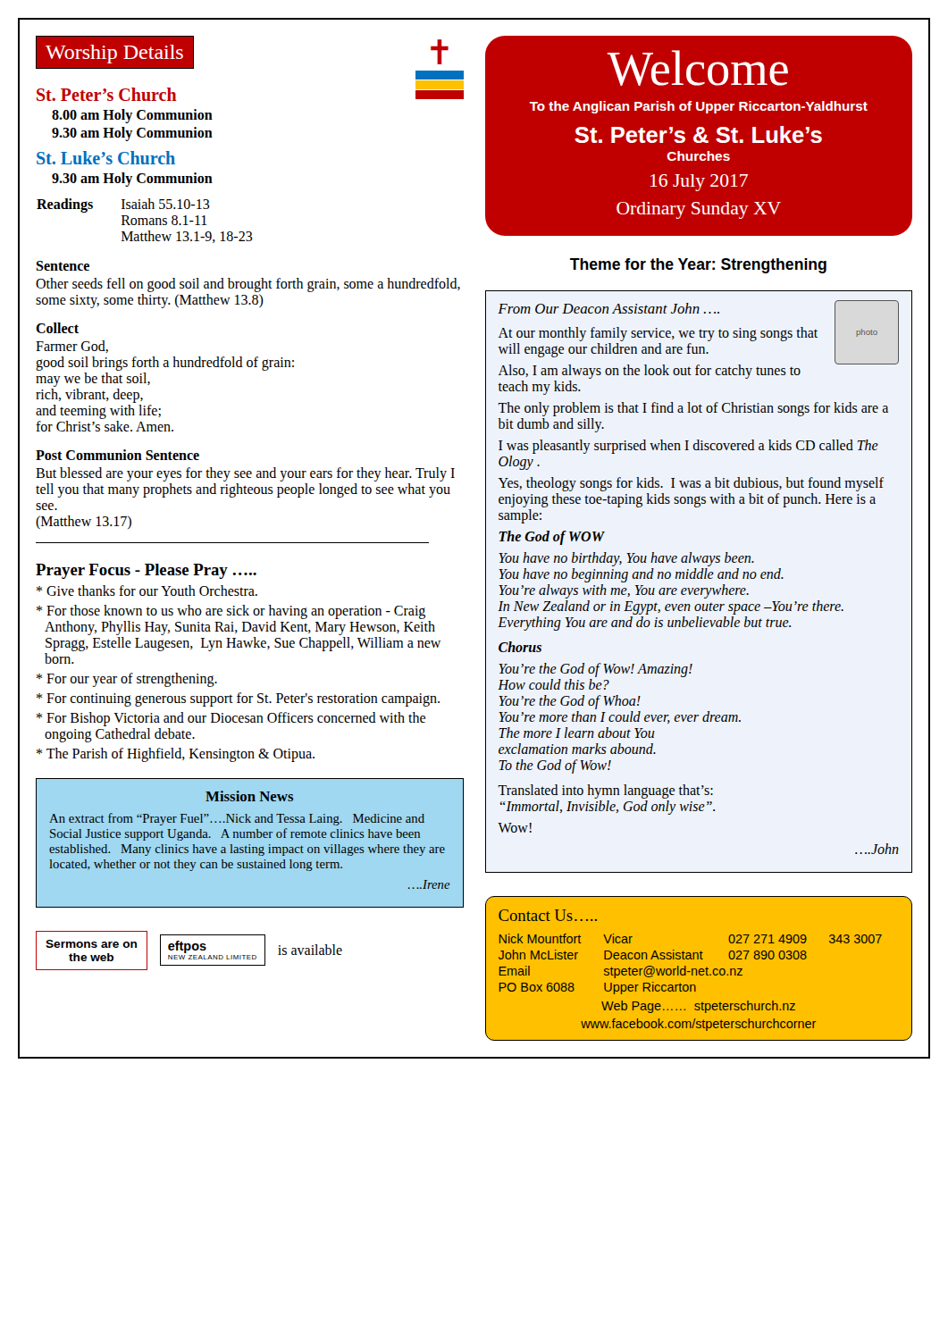✝
Worship Details
St. Peter’s Church
8.00 am Holy Communion
9.30 am Holy Communion
St. Luke’s Church
9.30 am Holy Communion
| Readings | Isaiah 55.10-13 Romans 8.1-11 Matthew 13.1-9, 18-23 |
Sentence
Other seeds fell on good soil and brought forth grain, some a hundredfold, some sixty, some thirty. (Matthew 13.8)
Collect
Farmer God,
good soil brings forth a hundredfold of grain:
may we be that soil,
rich, vibrant, deep,
and teeming with life;
for Christ’s sake. Amen.
Post Communion Sentence
But blessed are your eyes for they see and your ears for they hear. Truly I tell you that many prophets and righteous people longed to see what you see.
(Matthew 13.17)
Prayer Focus - Please Pray …..
* Give thanks for our Youth Orchestra.
* For those known to us who are sick or having an operation - Craig Anthony, Phyllis Hay, Sunita Rai, David Kent, Mary Hewson, Keith Spragg, Estelle Laugesen, Lyn Hawke, Sue Chappell, William a new born.
* For our year of strengthening.
* For continuing generous support for St. Peter's restoration campaign.
* For Bishop Victoria and our Diocesan Officers concerned with the ongoing Cathedral debate.
* The Parish of Highfield, Kensington & Otipua.
Mission News
An extract from “Prayer Fuel”….Nick and Tessa Laing. Medicine and Social Justice support Uganda. A number of remote clinics have been established. Many clinics have a lasting impact on villages where they are located, whether or not they can be sustained long term.
….Irene
Sermons are on
the web
eftposNEW ZEALAND LIMITED
is available
Welcome
To the Anglican Parish of Upper Riccarton-Yaldhurst
St. Peter’s & St. Luke’sChurches
16 July 2017
Ordinary Sunday XV
Theme for the Year: Strengthening
photo
From Our Deacon Assistant John ….
At our monthly family service, we try to sing songs that will engage our children and are fun.
Also, I am always on the look out for catchy tunes to teach my kids.
The only problem is that I find a lot of Christian songs for kids are a bit dumb and silly.
I was pleasantly surprised when I discovered a kids CD called The Ology .
Yes, theology songs for kids. I was a bit dubious, but found myself enjoying these toe-taping kids songs with a bit of punch. Here is a sample:
The God of WOW
You have no birthday, You have always been.
You have no beginning and no middle and no end.
You’re always with me, You are everywhere.
In New Zealand or in Egypt, even outer space –You’re there.
Everything You are and do is unbelievable but true.
Chorus
You’re the God of Wow! Amazing!
How could this be?
You’re the God of Whoa!
You’re more than I could ever, ever dream.
The more I learn about You
exclamation marks abound.
To the God of Wow!
Translated into hymn language that’s:
“Immortal, Invisible, God only wise”.
Wow!
….John
Contact Us…..
| Nick Mountfort | Vicar | 027 271 4909 | 343 3007 |
| John McLister | Deacon Assistant | 027 890 0308 |
| Email | stpeter@world-net.co.nz |
| PO Box 6088 | Upper Riccarton |
Web Page…… stpeterschurch.nz
www.facebook.com/stpeterschurchcorner